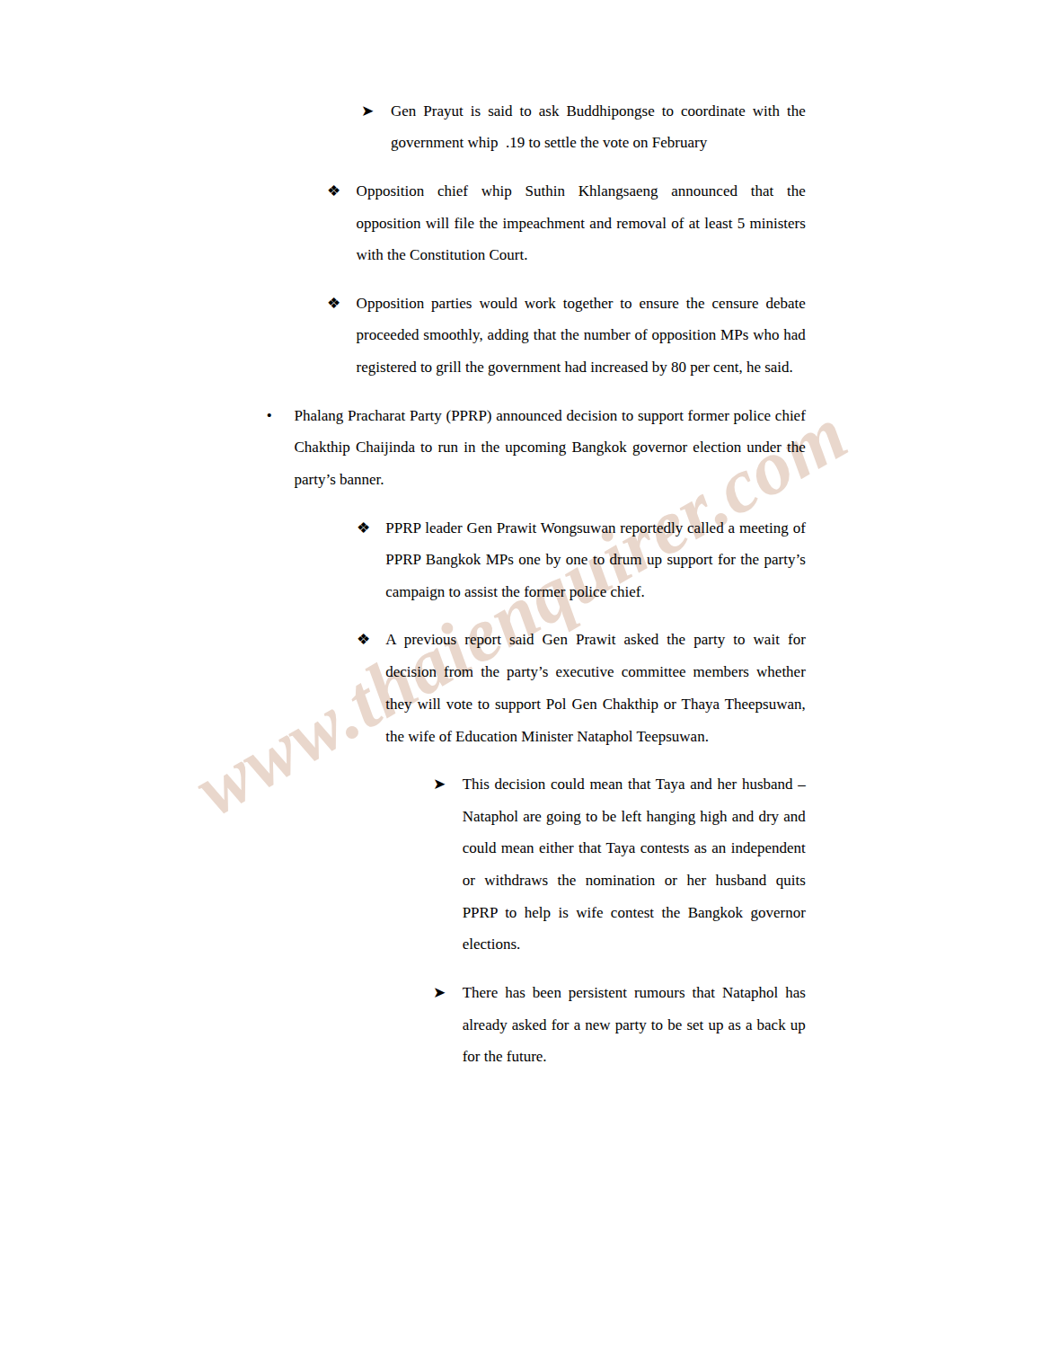www.thaienquirer.com
➤ Gen Prayut is said to ask Buddhipongse to coordinate with the government whip .19 to settle the vote on February
❖ Opposition chief whip Suthin Khlangsaeng announced that the opposition will file the impeachment and removal of at least 5 ministers with the Constitution Court.
❖ Opposition parties would work together to ensure the censure debate proceeded smoothly, adding that the number of opposition MPs who had registered to grill the government had increased by 80 per cent, he said.
• Phalang Pracharat Party (PPRP) announced decision to support former police chief Chakthip Chaijinda to run in the upcoming Bangkok governor election under the party’s banner.
❖ PPRP leader Gen Prawit Wongsuwan reportedly called a meeting of PPRP Bangkok MPs one by one to drum up support for the party’s campaign to assist the former police chief.
❖ A previous report said Gen Prawit asked the party to wait for decision from the party’s executive committee members whether they will vote to support Pol Gen Chakthip or Thaya Theepsuwan, the wife of Education Minister Nataphol Teepsuwan.
➤ This decision could mean that Taya and her husband – Nataphol are going to be left hanging high and dry and could mean either that Taya contests as an independent or withdraws the nomination or her husband quits PPRP to help is wife contest the Bangkok governor elections.
➤ There has been persistent rumours that Nataphol has already asked for a new party to be set up as a back up for the future.